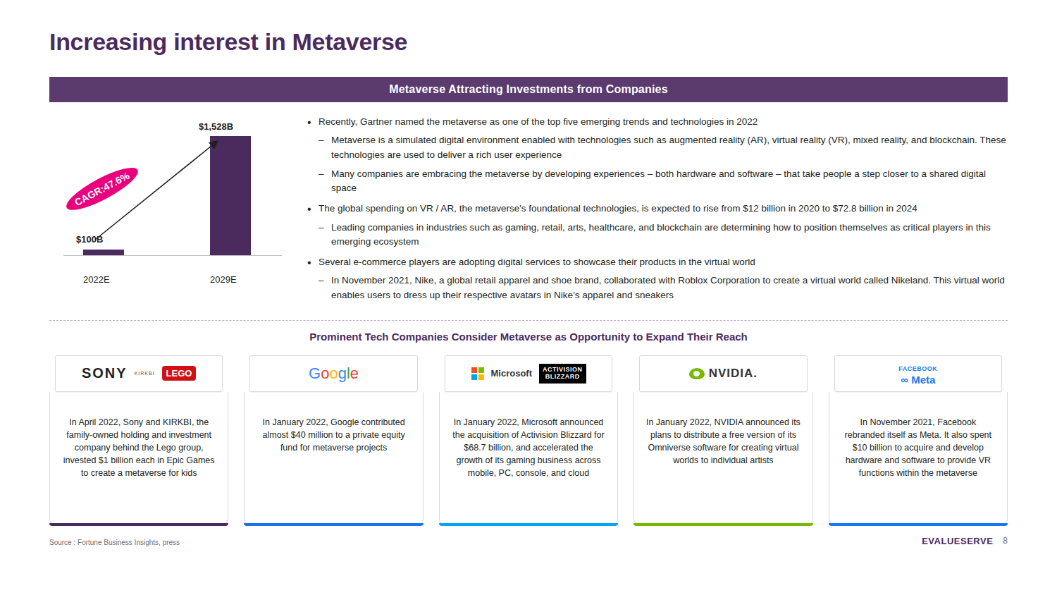Increasing interest in Metaverse
Metaverse Attracting Investments from Companies
$100B
$1,528B
CAGR:47.6%
2022E 2029E
Recently, Gartner named the metaverse as one of the top five emerging trends and technologies in 2022
Metaverse is a simulated digital environment enabled with technologies such as augmented reality (AR), virtual reality (VR), mixed reality, and blockchain. These technologies are used to deliver a rich user experience
Many companies are embracing the metaverse by developing experiences – both hardware and software – that take people a step closer to a shared digital space
The global spending on VR / AR, the metaverse's foundational technologies, is expected to rise from $12 billion in 2020 to $72.8 billion in 2024
Leading companies in industries such as gaming, retail, arts, healthcare, and blockchain are determining how to position themselves as critical players in this emerging ecosystem
Several e-commerce players are adopting digital services to showcase their products in the virtual world
In November 2021, Nike, a global retail apparel and shoe brand, collaborated with Roblox Corporation to create a virtual world called Nikeland. This virtual world enables users to dress up their respective avatars in Nike’s apparel and sneakers
Prominent Tech Companies Consider Metaverse as Opportunity to Expand Their Reach
SONY KIRKBI LEGO
In April 2022, Sony and KIRKBI, the family-owned holding and investment company behind the Lego group, invested $1 billion each in Epic Games to create a metaverse for kids
Google
In January 2022, Google contributed almost $40 million to a private equity fund for metaverse projects
Microsoft ACTIVISION
BLIZZARD
In January 2022, Microsoft announced the acquisition of Activision Blizzard for $68.7 billion, and accelerated the growth of its gaming business across mobile, PC, console, and cloud
NVIDIA.
In January 2022, NVIDIA announced its plans to distribute a free version of its Omniverse software for creating virtual worlds to individual artists
FACEBOOK
∞ Meta
In November 2021, Facebook rebranded itself as Meta. It also spent $10 billion to acquire and develop hardware and software to provide VR functions within the metaverse
Source : Fortune Business Insights, press
EVALUESERVE 8